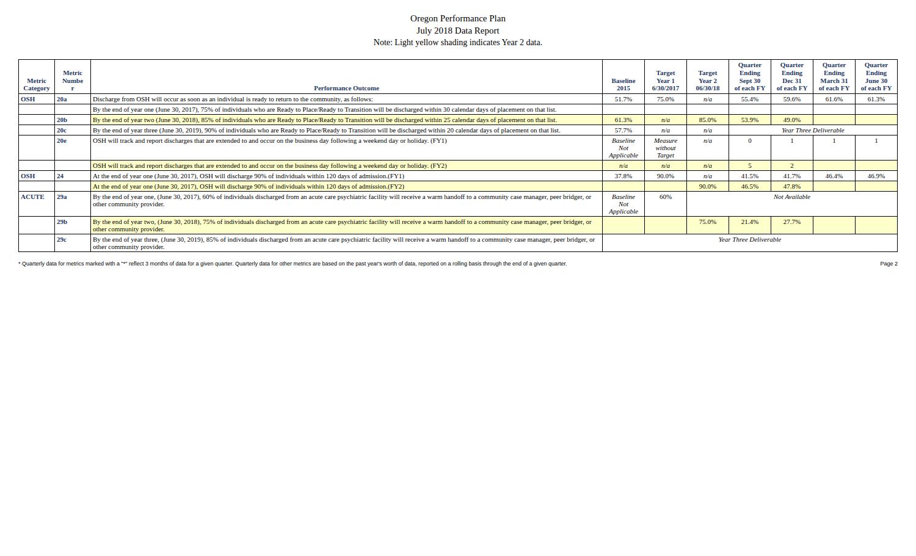Oregon Performance Plan
July 2018 Data Report
Note: Light yellow shading indicates Year 2 data.
| Metric Category | Metric Numbe r | Performance Outcome | Baseline 2015 | Target Year 1 6/30/2017 | Target Year 2 06/30/18 | Quarter Ending Sept 30 of each FY | Quarter Ending Dec 31 of each FY | Quarter Ending March 31 of each FY | Quarter Ending June 30 of each FY |
| --- | --- | --- | --- | --- | --- | --- | --- | --- | --- |
| OSH | 20a | Discharge from OSH will occur as soon as an individual is ready to return to the community, as follows: | 51.7% | 75.0% | n/a | 55.4% | 59.6% | 61.6% | 61.3% |
| | | By the end of year one (June 30, 2017), 75% of individuals who are Ready to Place/Ready to Transition will be discharged within 30 calendar days of placement on that list. | | | | | | | |
| | 20b | By the end of year two (June 30, 2018), 85% of individuals who are Ready to Place/Ready to Transition will be discharged within 25 calendar days of placement on that list. | 61.3% | n/a | 85.0% | 53.9% | 49.0% | | |
| | 20c | By the end of year three (June 30, 2019), 90% of individuals who are Ready to Place/Ready to Transition will be discharged within 20 calendar days of placement on that list. | 57.7% | n/a | n/a | Year Three Deliverable |
| | 20e | OSH will track and report discharges that are extended to and occur on the business day following a weekend day or holiday. (FY1) | Baseline Not Applicable | Measure without Target | n/a | 0 | 1 | 1 | 1 |
| | | OSH will track and report discharges that are extended to and occur on the business day following a weekend day or holiday. (FY2) | n/a | n/a | n/a | 5 | 2 | | |
| OSH | 24 | At the end of year one (June 30, 2017), OSH will discharge 90% of individuals within 120 days of admission.(FY1) | 37.8% | 90.0% | n/a | 41.5% | 41.7% | 46.4% | 46.9% |
| | | At the end of year one (June 30, 2017), OSH will discharge 90% of individuals within 120 days of admission.(FY2) | | | 90.0% | 46.5% | 47.8% | | |
| ACUTE | 29a | By the end of year one, (June 30, 2017), 60% of individuals discharged from an acute care psychiatric facility will receive a warm handoff to a community case manager, peer bridger, or other community provider. | Baseline Not Applicable | 60% | Not Available |
| | 29b | By the end of year two, (June 30, 2018), 75% of individuals discharged from an acute care psychiatric facility will receive a warm handoff to a community case manager, peer bridger, or other community provider. | | | 75.0% | 21.4% | 27.7% | | |
| | 29c | By the end of year three, (June 30, 2019), 85% of individuals discharged from an acute care psychiatric facility will receive a warm handoff to a community case manager, peer bridger, or other community provider. | Year Three Deliverable |
* Quarterly data for metrics marked with a "*" reflect 3 months of data for a given quarter. Quarterly data for other metrics are based on the past year's worth of data, reported on a rolling basis through the end of a given quarter.
Page 2